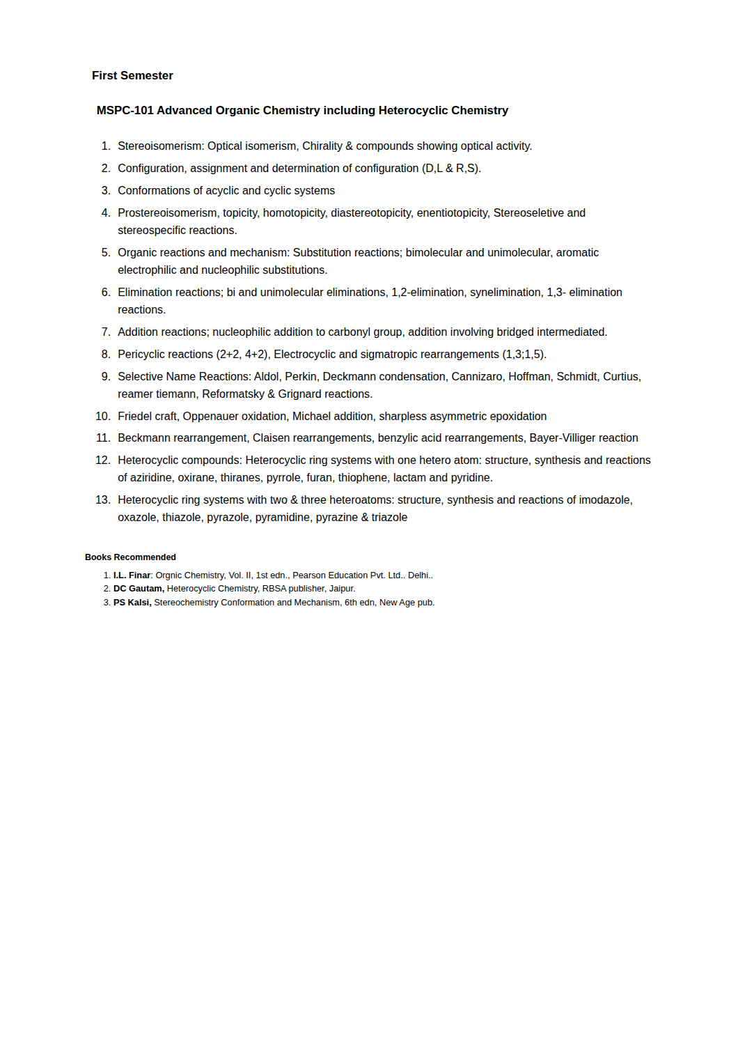First Semester
MSPC-101 Advanced Organic Chemistry including Heterocyclic Chemistry
Stereoisomerism: Optical isomerism, Chirality & compounds showing optical activity.
Configuration, assignment and determination of configuration (D,L & R,S).
Conformations of acyclic and cyclic systems
Prostereoisomerism, topicity, homotopicity, diastereotopicity, enentiotopicity, Stereoseletive and stereospecific reactions.
Organic reactions and mechanism: Substitution reactions; bimolecular and unimolecular, aromatic electrophilic and nucleophilic substitutions.
Elimination reactions; bi and unimolecular eliminations, 1,2-elimination, synelimination, 1,3- elimination reactions.
Addition reactions; nucleophilic addition to carbonyl group, addition involving bridged intermediated.
Pericyclic reactions (2+2, 4+2), Electrocyclic and sigmatropic rearrangements (1,3;1,5).
Selective Name Reactions: Aldol, Perkin, Deckmann condensation, Cannizaro, Hoffman, Schmidt, Curtius, reamer tiemann, Reformatsky & Grignard reactions.
Friedel craft, Oppenauer oxidation, Michael addition, sharpless asymmetric epoxidation
Beckmann rearrangement, Claisen rearrangements, benzylic acid rearrangements, Bayer-Villiger reaction
Heterocyclic compounds: Heterocyclic ring systems with one hetero atom: structure, synthesis and reactions of aziridine, oxirane, thiranes, pyrrole, furan, thiophene, lactam and pyridine.
Heterocyclic ring systems with two & three heteroatoms: structure, synthesis and reactions of imodazole, oxazole, thiazole, pyrazole, pyramidine, pyrazine & triazole
Books Recommended
I.L. Finar: Orgnic Chemistry, Vol. II, 1st edn., Pearson Education Pvt. Ltd.. Delhi..
DC Gautam, Heterocyclic Chemistry, RBSA publisher, Jaipur.
PS Kalsi, Stereochemistry Conformation and Mechanism, 6th edn, New Age pub.